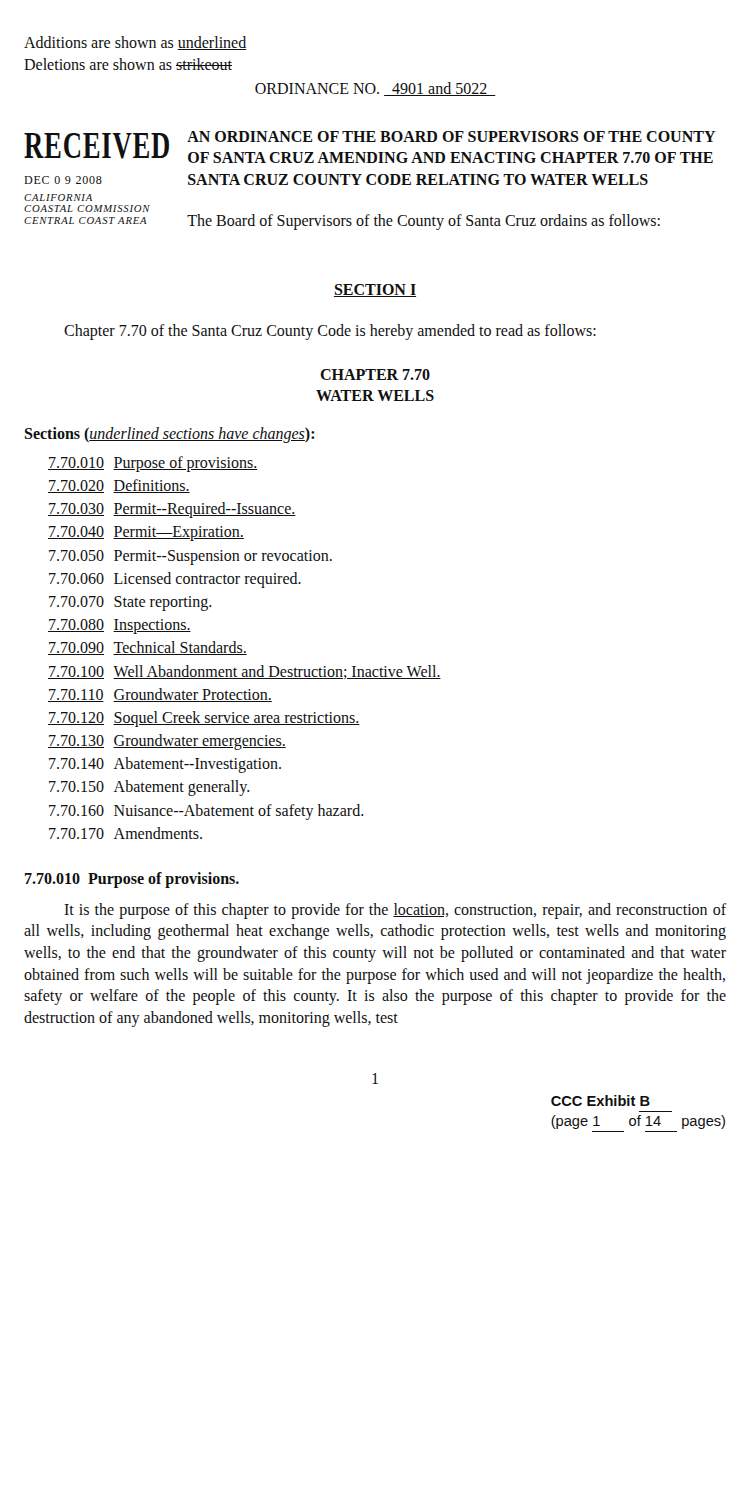Additions are shown as underlined
Deletions are shown as strikeout
ORDINANCE NO. 4901 and 5022
RECEIVED DEC 0 9 2008 CALIFORNIA
COASTAL COMMISSION
CENTRAL COAST AREA
An Ordinance of the Board of Supervisors of the County of Santa Cruz Amending and Enacting Chapter 7.70 of the Santa Cruz County Code Relating to Water Wells
The Board of Supervisors of the County of Santa Cruz ordains as follows:
SECTION I
Chapter 7.70 of the Santa Cruz County Code is hereby amended to read as follows:
CHAPTER 7.70 WATER WELLS
Sections (underlined sections have changes):
| 7.70.010 | Purpose of provisions. |
| 7.70.020 | Definitions. |
| 7.70.030 | Permit--Required--Issuance. |
| 7.70.040 | Permit—Expiration. |
| 7.70.050 | Permit--Suspension or revocation. |
| 7.70.060 | Licensed contractor required. |
| 7.70.070 | State reporting. |
| 7.70.080 | Inspections. |
| 7.70.090 | Technical Standards. |
| 7.70.100 | Well Abandonment and Destruction; Inactive Well. |
| 7.70.110 | Groundwater Protection. |
| 7.70.120 | Soquel Creek service area restrictions. |
| 7.70.130 | Groundwater emergencies. |
| 7.70.140 | Abatement--Investigation. |
| 7.70.150 | Abatement generally. |
| 7.70.160 | Nuisance--Abatement of safety hazard. |
| 7.70.170 | Amendments. |
7.70.010 Purpose of provisions.
It is the purpose of this chapter to provide for the location, construction, repair, and reconstruction of all wells, including geothermal heat exchange wells, cathodic protection wells, test wells and monitoring wells, to the end that the groundwater of this county will not be polluted or contaminated and that water obtained from such wells will be suitable for the purpose for which used and will not jeopardize the health, safety or welfare of the people of this county. It is also the purpose of this chapter to provide for the destruction of any abandoned wells, monitoring wells, test
1
CCC Exhibit B
(page 1 of 14 pages)